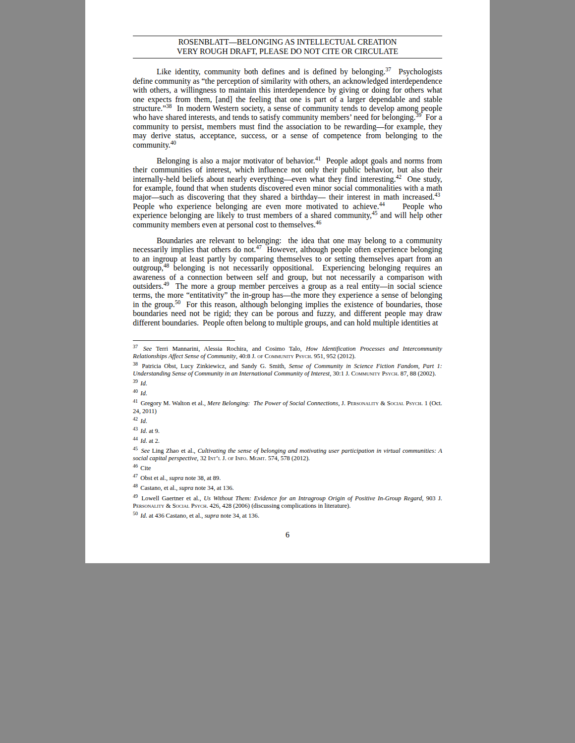ROSENBLATT—BELONGING AS INTELLECTUAL CREATION VERY ROUGH DRAFT, PLEASE DO NOT CITE OR CIRCULATE
Like identity, community both defines and is defined by belonging.37 Psychologists define community as “the perception of similarity with others, an acknowledged interdependence with others, a willingness to maintain this interdependence by giving or doing for others what one expects from them, [and] the feeling that one is part of a larger dependable and stable structure.”38 In modern Western society, a sense of community tends to develop among people who have shared interests, and tends to satisfy community members’ need for belonging.39 For a community to persist, members must find the association to be rewarding—for example, they may derive status, acceptance, success, or a sense of competence from belonging to the community.40
Belonging is also a major motivator of behavior.41 People adopt goals and norms from their communities of interest, which influence not only their public behavior, but also their internally-held beliefs about nearly everything—even what they find interesting.42 One study, for example, found that when students discovered even minor social commonalities with a math major—such as discovering that they shared a birthday— their interest in math increased.43 People who experience belonging are even more motivated to achieve.44 People who experience belonging are likely to trust members of a shared community,45 and will help other community members even at personal cost to themselves.46
Boundaries are relevant to belonging: the idea that one may belong to a community necessarily implies that others do not.47 However, although people often experience belonging to an ingroup at least partly by comparing themselves to or setting themselves apart from an outgroup,48 belonging is not necessarily oppositional. Experiencing belonging requires an awareness of a connection between self and group, but not necessarily a comparison with outsiders.49 The more a group member perceives a group as a real entity—in social science terms, the more “entitativity” the in-group has—the more they experience a sense of belonging in the group.50 For this reason, although belonging implies the existence of boundaries, those boundaries need not be rigid; they can be porous and fuzzy, and different people may draw different boundaries. People often belong to multiple groups, and can hold multiple identities at
37 See Terri Mannarini, Alessia Rochira, and Cosimo Talo, How Identification Processes and Intercommunity Relationships Affect Sense of Community, 40:8 J. of Community Psych. 951, 952 (2012).
38 Patricia Obst, Lucy Zinkiewicz, and Sandy G. Smith, Sense of Community in Science Fiction Fandom, Part 1: Understanding Sense of Community in an International Community of Interest, 30:1 J. Community Psych. 87, 88 (2002).
39 Id.
40 Id.
41 Gregory M. Walton et al., Mere Belonging: The Power of Social Connections, J. Personality & Social Psych. 1 (Oct. 24, 2011)
42 Id.
43 Id. at 9.
44 Id. at 2.
45 See Ling Zhao et al., Cultivating the sense of belonging and motivating user participation in virtual communities: A social capital perspective, 32 Int’l J. of Info. Mgmt. 574, 578 (2012).
46 Cite
47 Obst et al., supra note 38, at 89.
48 Castano, et al., supra note 34, at 136.
49 Lowell Gaertner et al., Us Without Them: Evidence for an Intragroup Origin of Positive In-Group Regard, 903 J. Personality & Social Psych. 426, 428 (2006) (discussing complications in literature).
50 Id. at 436 Castano, et al., supra note 34, at 136.
6